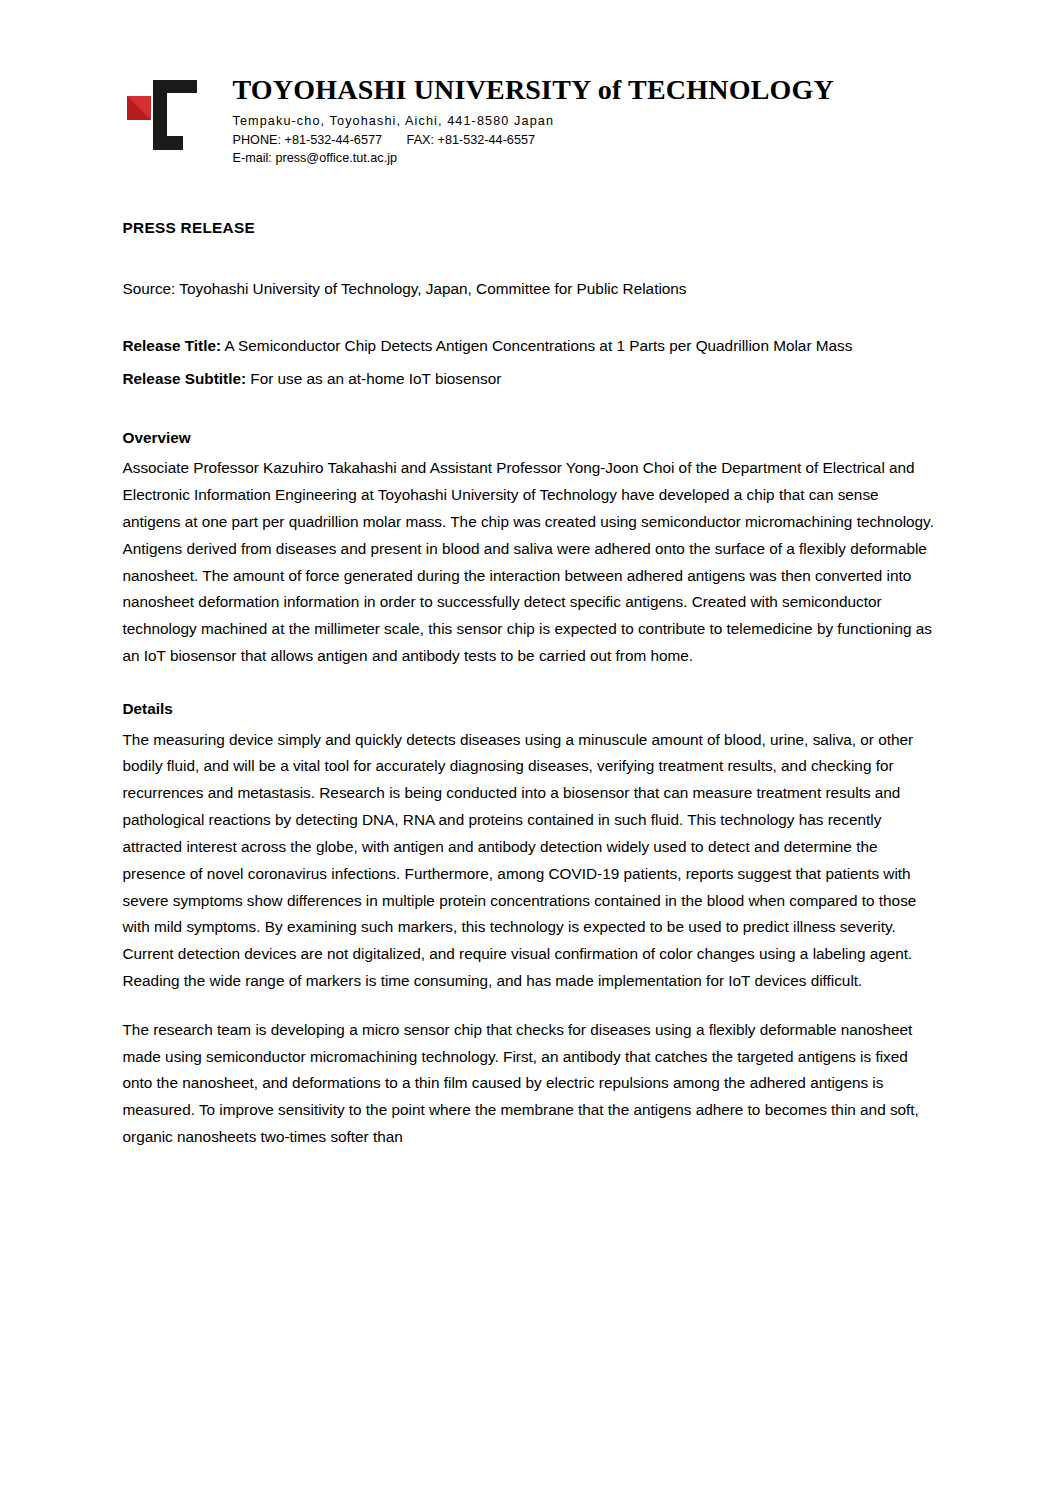TOYOHASHI UNIVERSITY of TECHNOLOGY
Tempaku-cho, Toyohashi, Aichi, 441-8580 Japan
PHONE: +81-532-44-6577 FAX: +81-532-44-6557
E-mail: press@office.tut.ac.jp
PRESS RELEASE
Source: Toyohashi University of Technology, Japan, Committee for Public Relations
Release Title: A Semiconductor Chip Detects Antigen Concentrations at 1 Parts per Quadrillion Molar Mass
Release Subtitle: For use as an at-home IoT biosensor
Overview
Associate Professor Kazuhiro Takahashi and Assistant Professor Yong-Joon Choi of the Department of Electrical and Electronic Information Engineering at Toyohashi University of Technology have developed a chip that can sense antigens at one part per quadrillion molar mass. The chip was created using semiconductor micromachining technology. Antigens derived from diseases and present in blood and saliva were adhered onto the surface of a flexibly deformable nanosheet. The amount of force generated during the interaction between adhered antigens was then converted into nanosheet deformation information in order to successfully detect specific antigens. Created with semiconductor technology machined at the millimeter scale, this sensor chip is expected to contribute to telemedicine by functioning as an IoT biosensor that allows antigen and antibody tests to be carried out from home.
Details
The measuring device simply and quickly detects diseases using a minuscule amount of blood, urine, saliva, or other bodily fluid, and will be a vital tool for accurately diagnosing diseases, verifying treatment results, and checking for recurrences and metastasis. Research is being conducted into a biosensor that can measure treatment results and pathological reactions by detecting DNA, RNA and proteins contained in such fluid. This technology has recently attracted interest across the globe, with antigen and antibody detection widely used to detect and determine the presence of novel coronavirus infections. Furthermore, among COVID-19 patients, reports suggest that patients with severe symptoms show differences in multiple protein concentrations contained in the blood when compared to those with mild symptoms. By examining such markers, this technology is expected to be used to predict illness severity. Current detection devices are not digitalized, and require visual confirmation of color changes using a labeling agent. Reading the wide range of markers is time consuming, and has made implementation for IoT devices difficult.
The research team is developing a micro sensor chip that checks for diseases using a flexibly deformable nanosheet made using semiconductor micromachining technology. First, an antibody that catches the targeted antigens is fixed onto the nanosheet, and deformations to a thin film caused by electric repulsions among the adhered antigens is measured. To improve sensitivity to the point where the membrane that the antigens adhere to becomes thin and soft, organic nanosheets two-times softer than